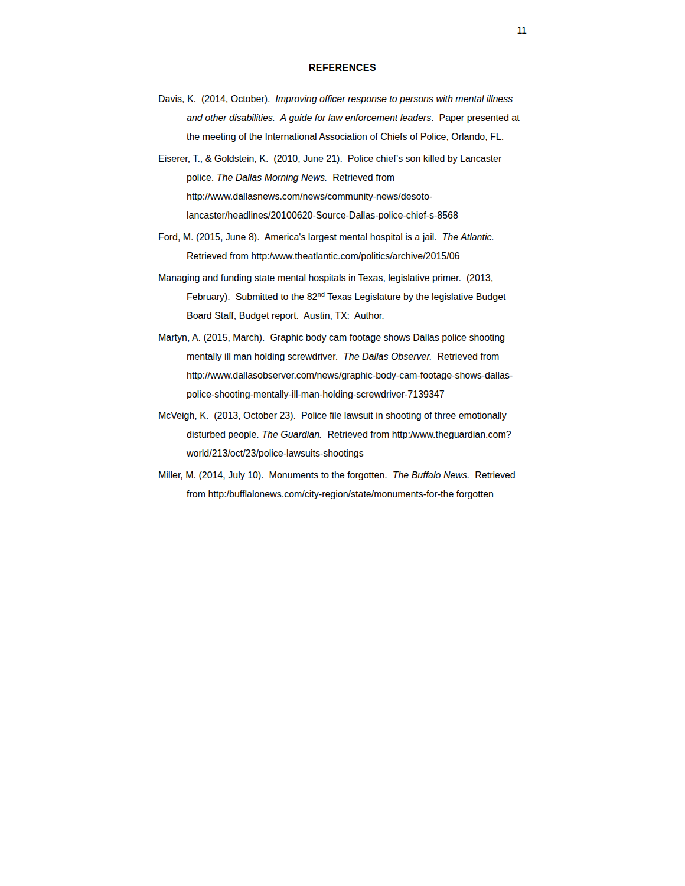11
REFERENCES
Davis, K. (2014, October). Improving officer response to persons with mental illness and other disabilities. A guide for law enforcement leaders. Paper presented at the meeting of the International Association of Chiefs of Police, Orlando, FL.
Eiserer, T., & Goldstein, K. (2010, June 21). Police chief’s son killed by Lancaster police. The Dallas Morning News. Retrieved from http://www.dallasnews.com/news/community-news/desoto-lancaster/headlines/20100620-Source-Dallas-police-chief-s-8568
Ford, M. (2015, June 8). America's largest mental hospital is a jail. The Atlantic. Retrieved from http:/www.theatlantic.com/politics/archive/2015/06
Managing and funding state mental hospitals in Texas, legislative primer. (2013, February). Submitted to the 82nd Texas Legislature by the legislative Budget Board Staff, Budget report. Austin, TX: Author.
Martyn, A. (2015, March). Graphic body cam footage shows Dallas police shooting mentally ill man holding screwdriver. The Dallas Observer. Retrieved from http://www.dallasobserver.com/news/graphic-body-cam-footage-shows-dallas-police-shooting-mentally-ill-man-holding-screwdriver-7139347
McVeigh, K. (2013, October 23). Police file lawsuit in shooting of three emotionally disturbed people. The Guardian. Retrieved from http:/www.theguardian.com?world/213/oct/23/police-lawsuits-shootings
Miller, M. (2014, July 10). Monuments to the forgotten. The Buffalo News. Retrieved from http:/bufflalonews.com/city-region/state/monuments-for-the forgotten